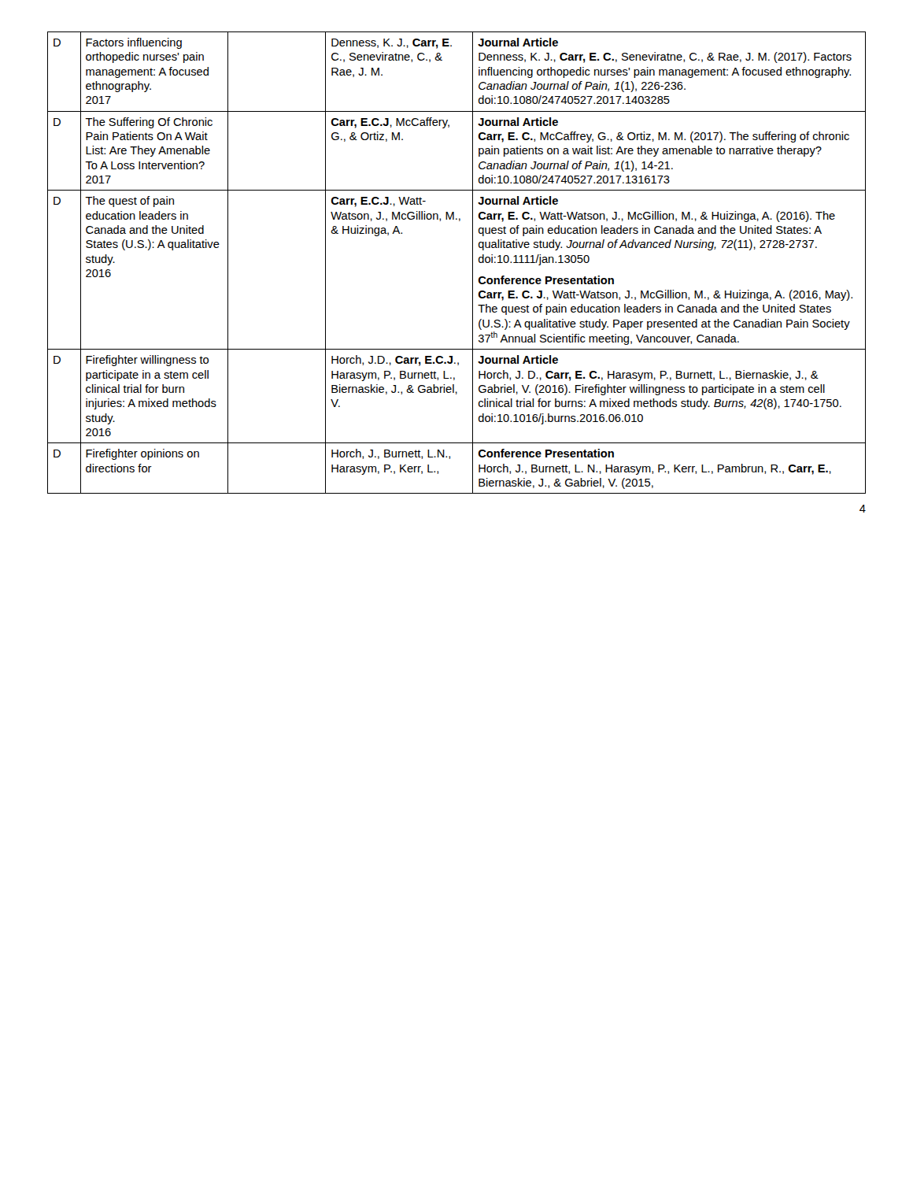| D | Factors influencing orthopedic nurses' pain management: A focused ethnography. 2017 | | Denness, K. J., Carr, E . C., Seneviratne, C., & Rae, J. M. | Journal Article Denness, K. J., Carr, E. C. , Seneviratne, C., & Rae, J. M. (2017). Factors influencing orthopedic nurses' pain management: A focused ethnography. Canadian Journal of Pain, 1 (1), 226-236. doi:10.1080/24740527.2017.1403285 |
| D | The Suffering Of Chronic Pain Patients On A Wait List: Are They Amenable To A Loss Intervention? 2017 | | Carr, E.C.J , McCaffery, G., & Ortiz, M. | Journal Article Carr, E. C. , McCaffrey, G., & Ortiz, M. M. (2017). The suffering of chronic pain patients on a wait list: Are they amenable to narrative therapy? Canadian Journal of Pain, 1 (1), 14-21. doi:10.1080/24740527.2017.1316173 |
| D | The quest of pain education leaders in Canada and the United States (U.S.): A qualitative study. 2016 | | Carr, E.C.J ., Watt-Watson, J., McGillion, M., & Huizinga, A. | Journal Article Carr, E. C. , Watt-Watson, J., McGillion, M., & Huizinga, A. (2016). The quest of pain education leaders in Canada and the United States: A qualitative study. Journal of Advanced Nursing, 72 (11), 2728-2737. doi:10.1111/jan.13050 Conference Presentation Carr, E. C. J ., Watt-Watson, J., McGillion, M., & Huizinga, A. (2016, May). The quest of pain education leaders in Canada and the United States (U.S.): A qualitative study. Paper presented at the Canadian Pain Society 37 th Annual Scientific meeting, Vancouver, Canada. |
| D | Firefighter willingness to participate in a stem cell clinical trial for burn injuries: A mixed methods study. 2016 | | Horch, J.D., Carr, E.C.J ., Harasym, P., Burnett, L., Biernaskie, J., & Gabriel, V. | Journal Article Horch, J. D., Carr, E. C. , Harasym, P., Burnett, L., Biernaskie, J., & Gabriel, V. (2016). Firefighter willingness to participate in a stem cell clinical trial for burns: A mixed methods study. Burns, 42 (8), 1740-1750. doi:10.1016/j.burns.2016.06.010 |
| D | Firefighter opinions on directions for | | Horch, J., Burnett, L.N., Harasym, P., Kerr, L., | Conference Presentation Horch, J., Burnett, L. N., Harasym, P., Kerr, L., Pambrun, R., Carr, E. , Biernaskie, J., & Gabriel, V. (2015, |
4